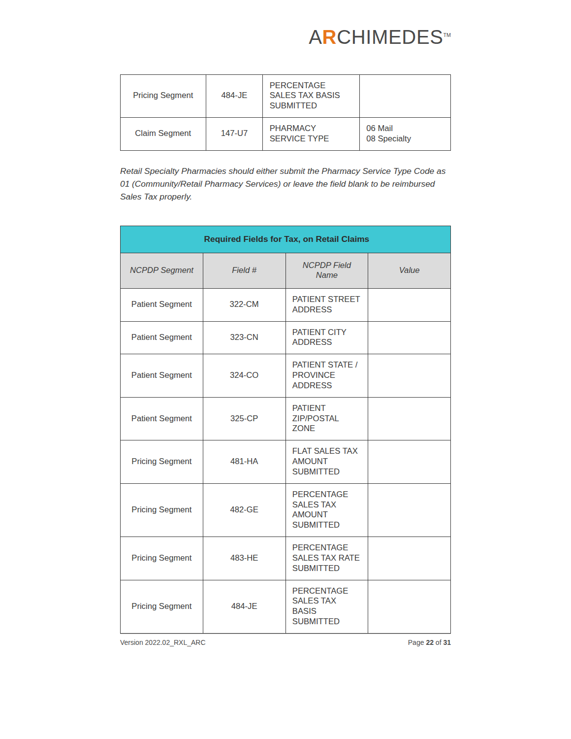ARCHIMEDES TM
| Pricing Segment | 484-JE | PERCENTAGE SALES TAX BASIS SUBMITTED | |
| Claim Segment | 147-U7 | PHARMACY SERVICE TYPE | 06 Mail 08 Specialty |
Retail Specialty Pharmacies should either submit the Pharmacy Service Type Code as 01 (Community/Retail Pharmacy Services) or leave the field blank to be reimbursed Sales Tax properly.
| Required Fields for Tax, on Retail Claims |
| NCPDP Segment | Field # | NCPDP Field Name | Value |
| Patient Segment | 322-CM | PATIENT STREET ADDRESS | |
| Patient Segment | 323-CN | PATIENT CITY ADDRESS | |
| Patient Segment | 324-CO | PATIENT STATE / PROVINCE ADDRESS | |
| Patient Segment | 325-CP | PATIENT ZIP/POSTAL ZONE | |
| Pricing Segment | 481-HA | FLAT SALES TAX AMOUNT SUBMITTED | |
| Pricing Segment | 482-GE | PERCENTAGE SALES TAX AMOUNT SUBMITTED | |
| Pricing Segment | 483-HE | PERCENTAGE SALES TAX RATE SUBMITTED | |
| Pricing Segment | 484-JE | PERCENTAGE SALES TAX BASIS SUBMITTED | |
Version 2022.02_RXL_ARC
Page 22 of 31